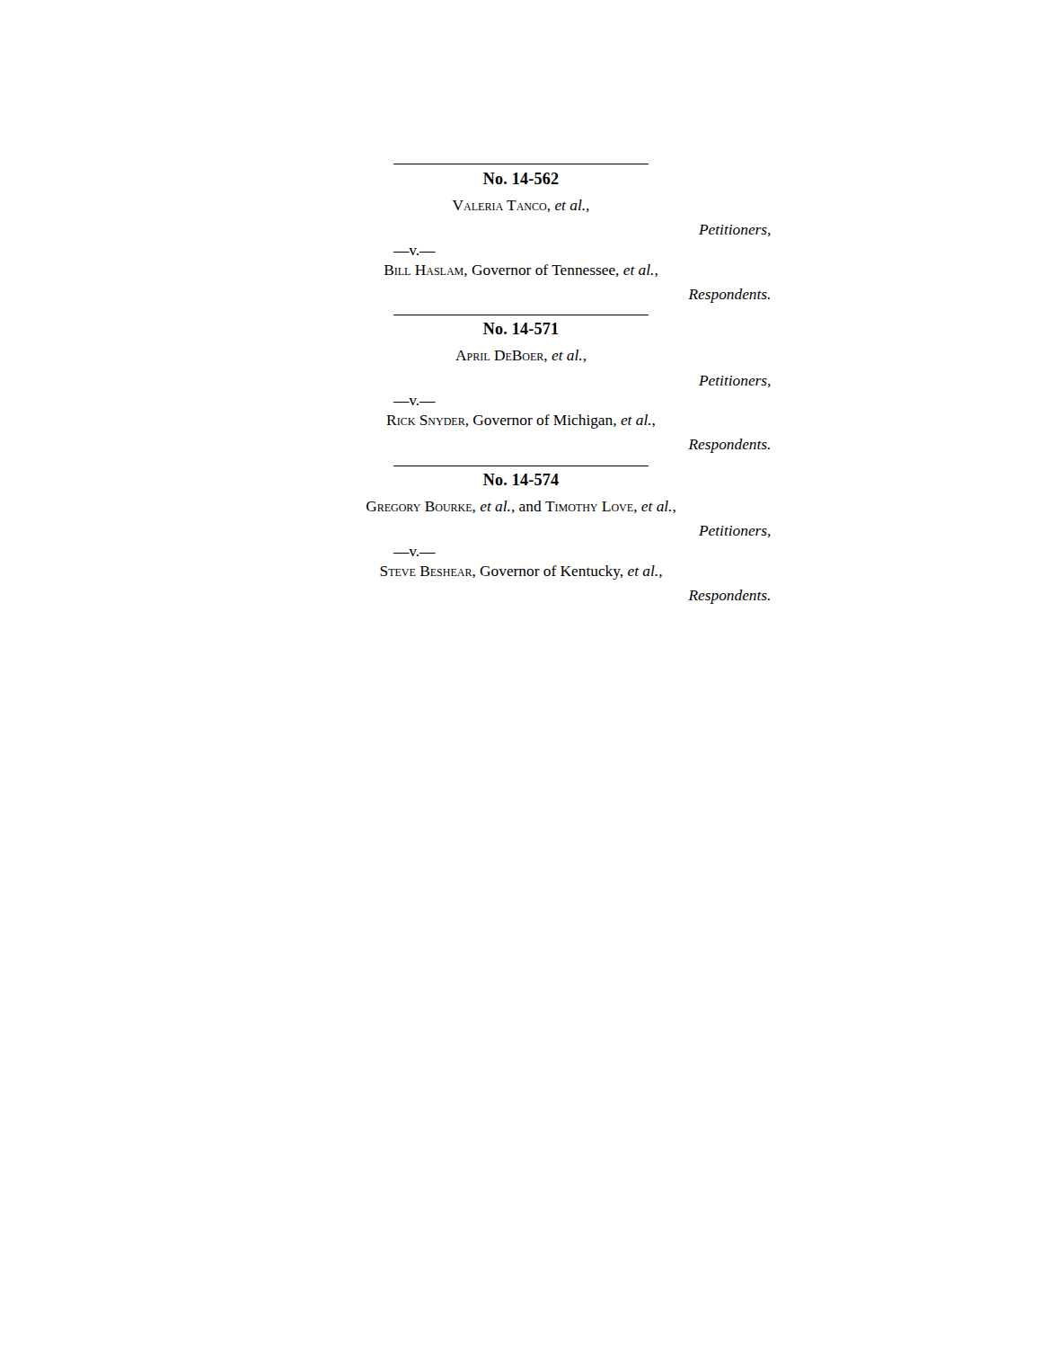No. 14-562
Valeria Tanco, et al.,
Petitioners,
—v.—
Bill Haslam, Governor of Tennessee, et al.,
Respondents.
No. 14-571
April DeBoer, et al.,
Petitioners,
—v.—
Rick Snyder, Governor of Michigan, et al.,
Respondents.
No. 14-574
Gregory Bourke, et al., and Timothy Love, et al.,
Petitioners,
—v.—
Steve Beshear, Governor of Kentucky, et al.,
Respondents.